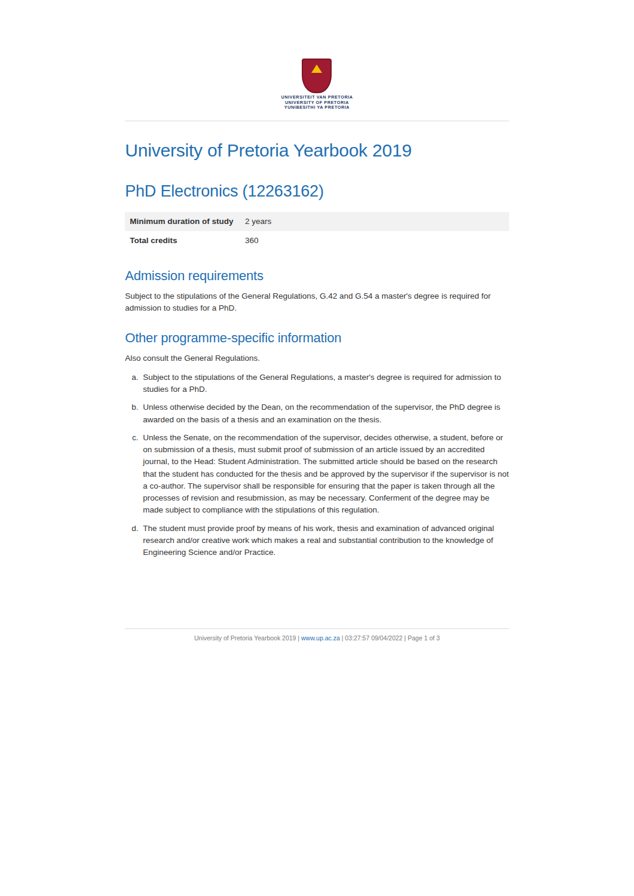Universiteit van Pretoria
University of Pretoria
Yunibesithi ya Pretoria
University of Pretoria Yearbook 2019
PhD Electronics (12263162)
| Minimum duration of study | 2 years |
| Total credits | 360 |
Admission requirements
Subject to the stipulations of the General Regulations, G.42 and G.54 a master's degree is required for admission to studies for a PhD.
Other programme-specific information
Also consult the General Regulations.
Subject to the stipulations of the General Regulations, a master's degree is required for admission to studies for a PhD.
Unless otherwise decided by the Dean, on the recommendation of the supervisor, the PhD degree is awarded on the basis of a thesis and an examination on the thesis.
Unless the Senate, on the recommendation of the supervisor, decides otherwise, a student, before or on submission of a thesis, must submit proof of submission of an article issued by an accredited journal, to the Head: Student Administration. The submitted article should be based on the research that the student has conducted for the thesis and be approved by the supervisor if the supervisor is not a co-author. The supervisor shall be responsible for ensuring that the paper is taken through all the processes of revision and resubmission, as may be necessary. Conferment of the degree may be made subject to compliance with the stipulations of this regulation.
The student must provide proof by means of his work, thesis and examination of advanced original research and/or creative work which makes a real and substantial contribution to the knowledge of Engineering Science and/or Practice.
University of Pretoria Yearbook 2019 | www.up.ac.za | 03:27:57 09/04/2022 | Page 1 of 3